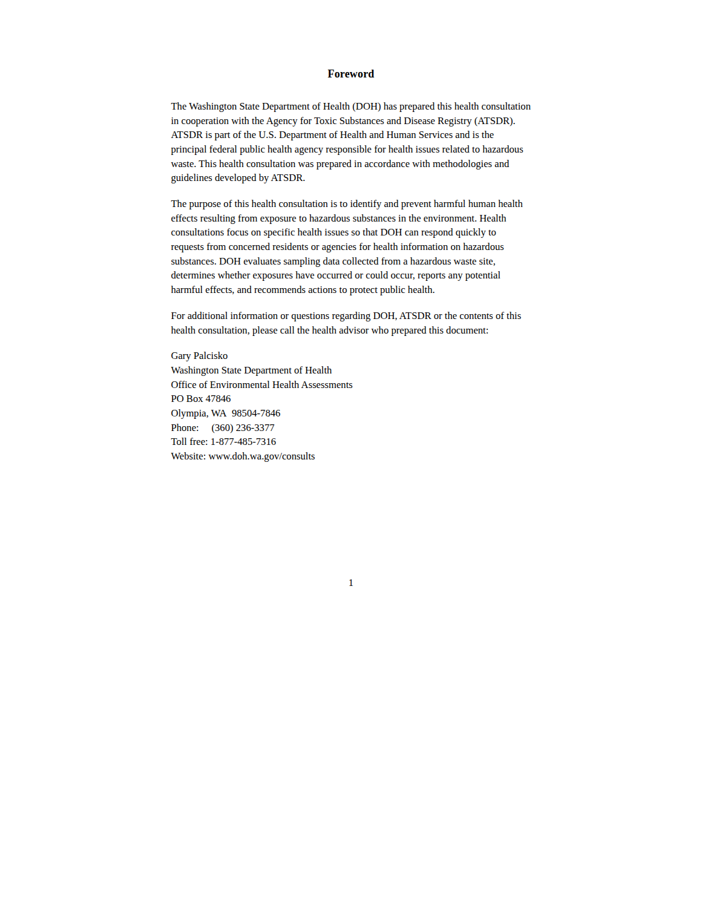Foreword
The Washington State Department of Health (DOH) has prepared this health consultation in cooperation with the Agency for Toxic Substances and Disease Registry (ATSDR). ATSDR is part of the U.S. Department of Health and Human Services and is the principal federal public health agency responsible for health issues related to hazardous waste. This health consultation was prepared in accordance with methodologies and guidelines developed by ATSDR.
The purpose of this health consultation is to identify and prevent harmful human health effects resulting from exposure to hazardous substances in the environment. Health consultations focus on specific health issues so that DOH can respond quickly to requests from concerned residents or agencies for health information on hazardous substances. DOH evaluates sampling data collected from a hazardous waste site, determines whether exposures have occurred or could occur, reports any potential harmful effects, and recommends actions to protect public health.
For additional information or questions regarding DOH, ATSDR or the contents of this health consultation, please call the health advisor who prepared this document:
Gary Palcisko
Washington State Department of Health
Office of Environmental Health Assessments
PO Box 47846
Olympia, WA 98504-7846
Phone: (360) 236-3377
Toll free: 1-877-485-7316
Website: www.doh.wa.gov/consults
1